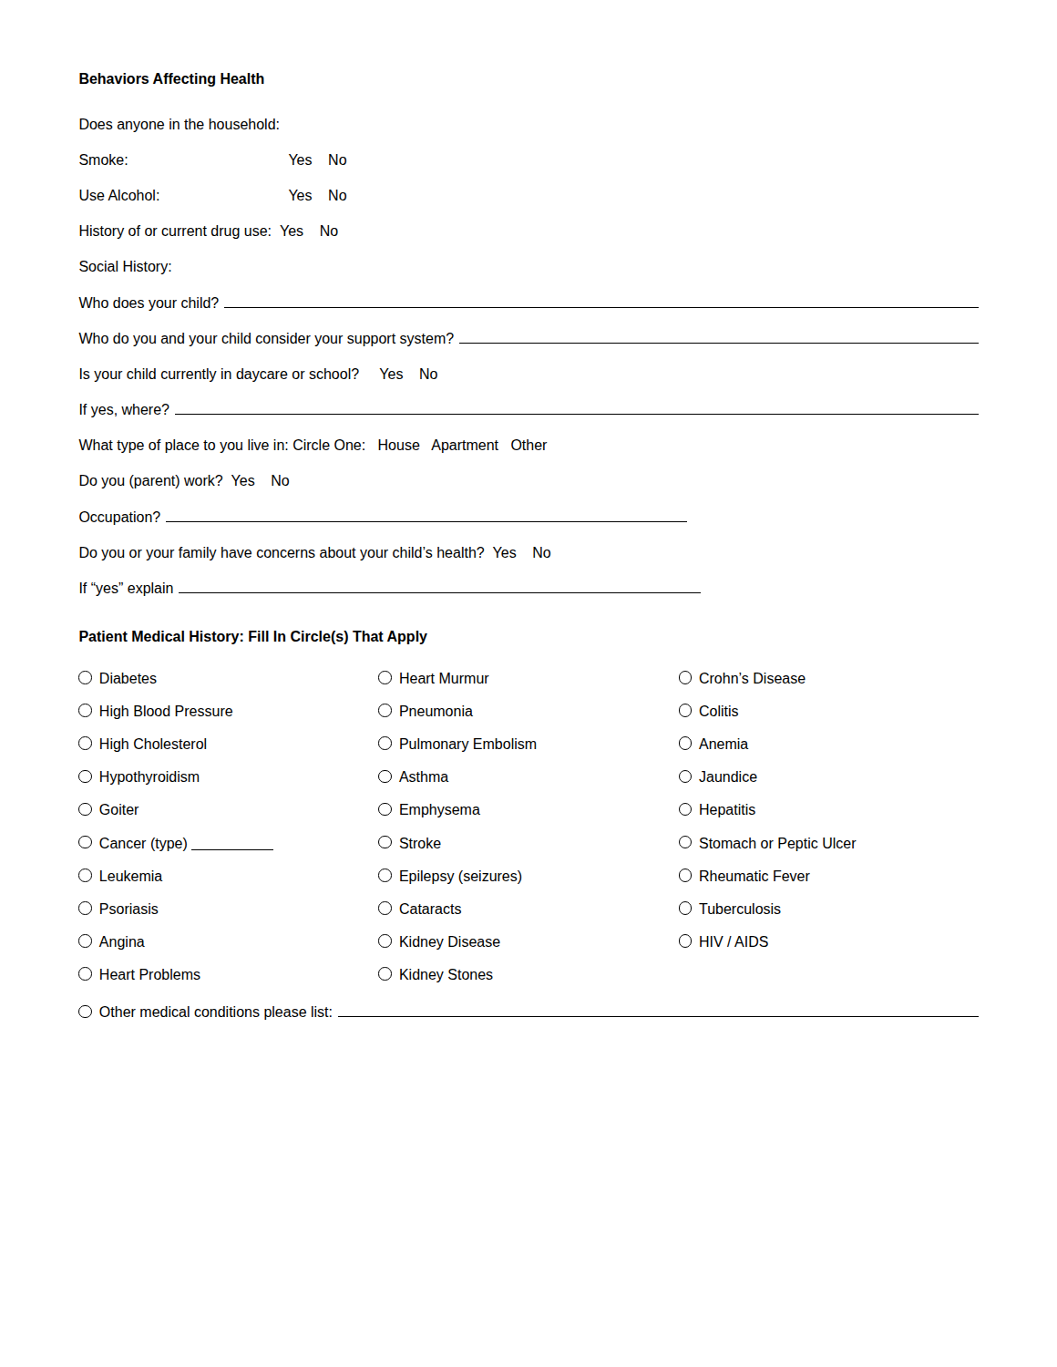Behaviors Affecting Health
Does anyone in the household:
Smoke: Yes No
Use Alcohol: Yes No
History of or current drug use: Yes No
Social History:
Who does your child?
Who do you and your child consider your support system?
Is your child currently in daycare or school? Yes No
If yes, where?
What type of place to you live in: Circle One: House Apartment Other
Do you (parent) work? Yes No
Occupation?
Do you or your family have concerns about your child’s health? Yes No
If “yes” explain
Patient Medical History: Fill In Circle(s) That Apply
| Diabetes | Heart Murmur | Crohn’s Disease |
| High Blood Pressure | Pneumonia | Colitis |
| High Cholesterol | Pulmonary Embolism | Anemia |
| Hypothyroidism | Asthma | Jaundice |
| Goiter | Emphysema | Hepatitis |
| Cancer (type) | Stroke | Stomach or Peptic Ulcer |
| Leukemia | Epilepsy (seizures) | Rheumatic Fever |
| Psoriasis | Cataracts | Tuberculosis |
| Angina | Kidney Disease | HIV / AIDS |
| Heart Problems | Kidney Stones | |
Other medical conditions please list: